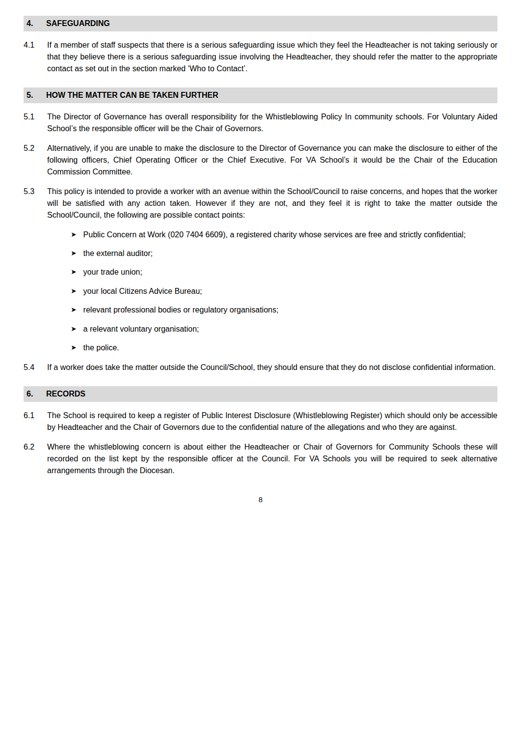4. SAFEGUARDING
4.1
If a member of staff suspects that there is a serious safeguarding issue which they feel the Headteacher is not taking seriously or that they believe there is a serious safeguarding issue involving the Headteacher, they should refer the matter to the appropriate contact as set out in the section marked ‘Who to Contact’.
5. HOW THE MATTER CAN BE TAKEN FURTHER
5.1
The Director of Governance has overall responsibility for the Whistleblowing Policy In community schools. For Voluntary Aided School’s the responsible officer will be the Chair of Governors.
5.2
Alternatively, if you are unable to make the disclosure to the Director of Governance you can make the disclosure to either of the following officers, Chief Operating Officer or the Chief Executive. For VA School’s it would be the Chair of the Education Commission Committee.
5.3
This policy is intended to provide a worker with an avenue within the School/Council to raise concerns, and hopes that the worker will be satisfied with any action taken. However if they are not, and they feel it is right to take the matter outside the School/Council, the following are possible contact points:
Public Concern at Work (020 7404 6609), a registered charity whose services are free and strictly confidential;
the external auditor;
your trade union;
your local Citizens Advice Bureau;
relevant professional bodies or regulatory organisations;
a relevant voluntary organisation;
the police.
5.4
If a worker does take the matter outside the Council/School, they should ensure that they do not disclose confidential information.
6. RECORDS
6.1
The School is required to keep a register of Public Interest Disclosure (Whistleblowing Register) which should only be accessible by Headteacher and the Chair of Governors due to the confidential nature of the allegations and who they are against.
6.2
Where the whistleblowing concern is about either the Headteacher or Chair of Governors for Community Schools these will recorded on the list kept by the responsible officer at the Council. For VA Schools you will be required to seek alternative arrangements through the Diocesan.
8